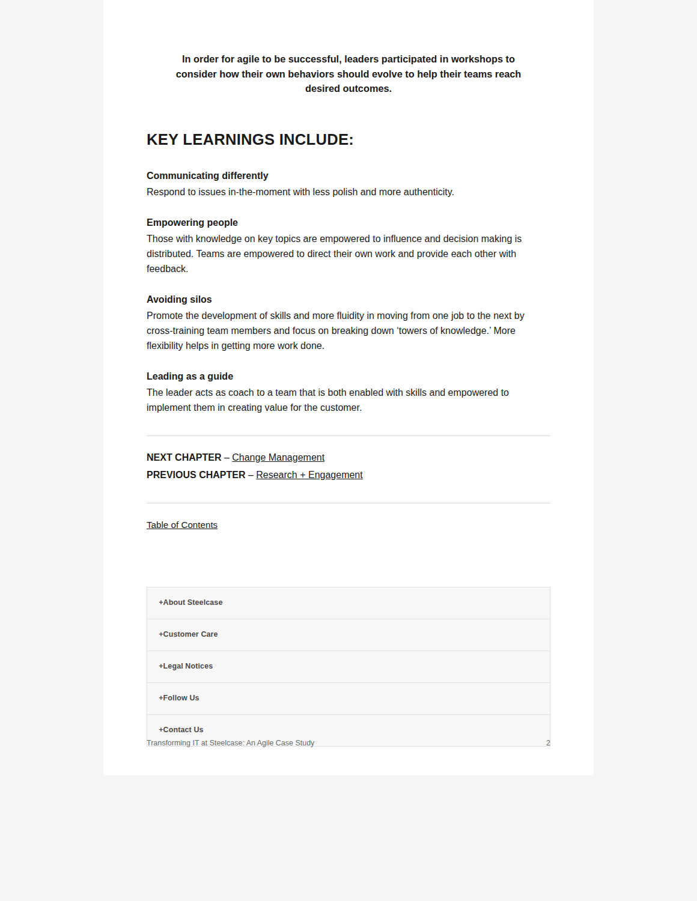In order for agile to be successful, leaders participated in workshops to consider how their own behaviors should evolve to help their teams reach desired outcomes.
KEY LEARNINGS INCLUDE:
Communicating differently
Respond to issues in-the-moment with less polish and more authenticity.
Empowering people
Those with knowledge on key topics are empowered to influence and decision making is distributed. Teams are empowered to direct their own work and provide each other with feedback.
Avoiding silos
Promote the development of skills and more fluidity in moving from one job to the next by cross-training team members and focus on breaking down ‘towers of knowledge.’ More flexibility helps in getting more work done.
Leading as a guide
The leader acts as coach to a team that is both enabled with skills and empowered to implement them in creating value for the customer.
NEXT CHAPTER – Change Management
PREVIOUS CHAPTER – Research + Engagement
Table of Contents
+About Steelcase
+Customer Care
+Legal Notices
+Follow Us
+Contact Us
Transforming IT at Steelcase: An Agile Case Study 2